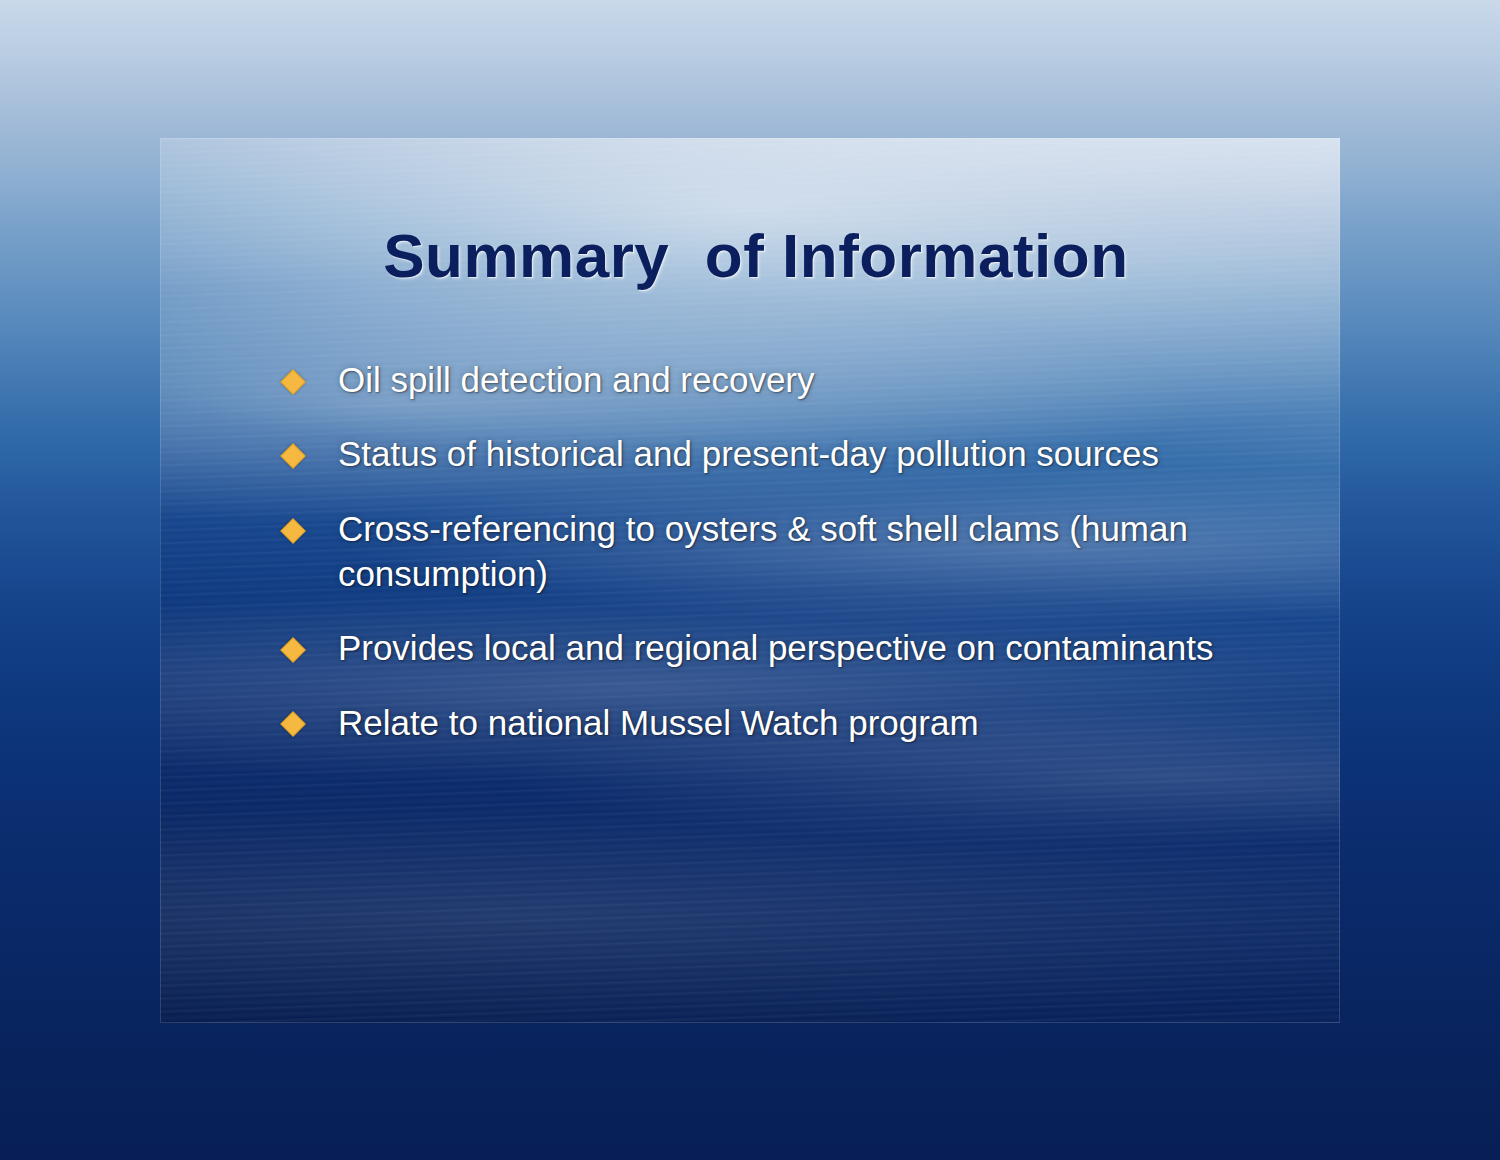Summary of Information
Oil spill detection and recovery
Status of historical and present-day pollution sources
Cross-referencing to oysters & soft shell clams (human consumption)
Provides local and regional perspective on contaminants
Relate to national Mussel Watch program